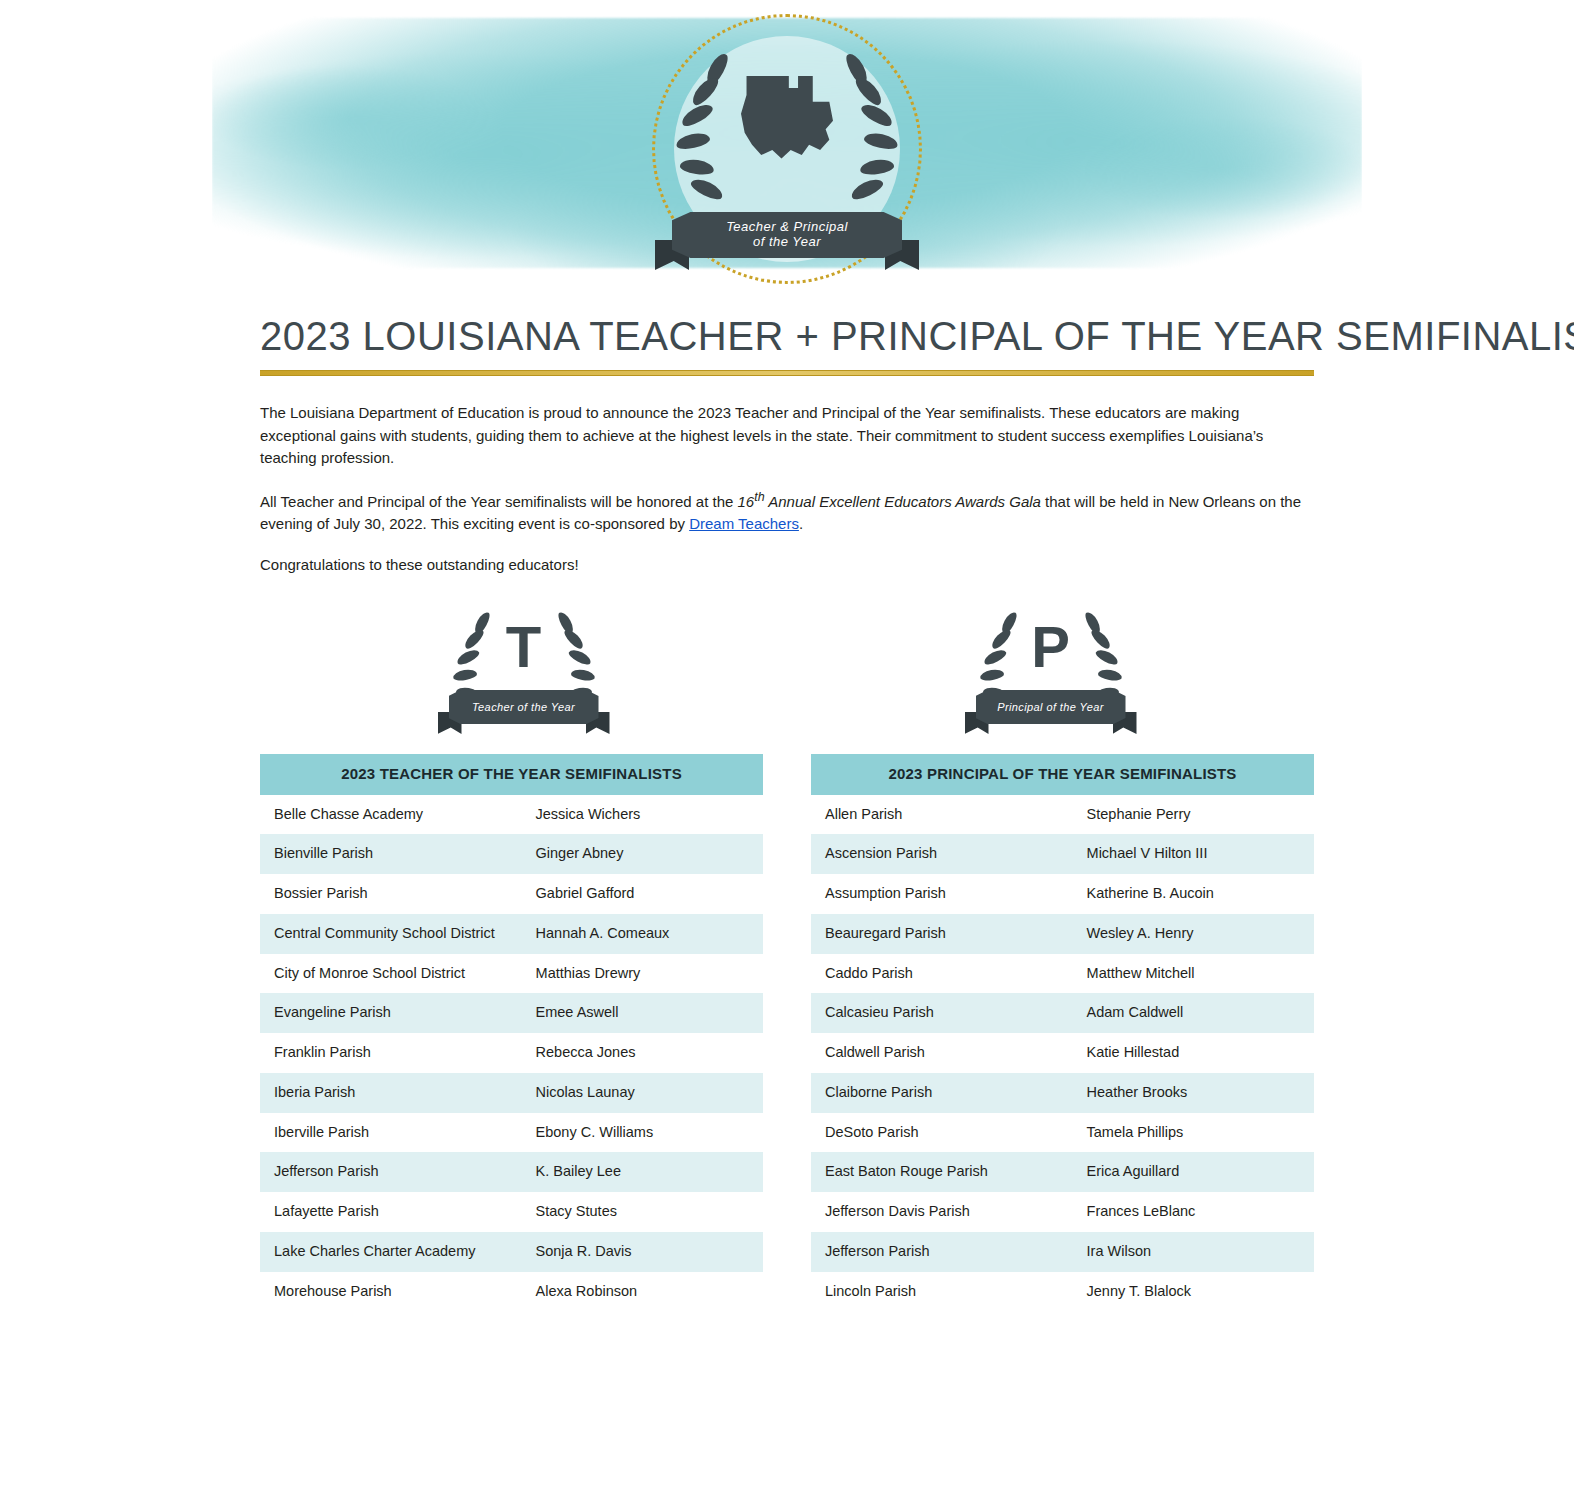Teacher & Principal
of the Year
2023 Louisiana Teacher + Principal of the Year Semifinalists
The Louisiana Department of Education is proud to announce the 2023 Teacher and Principal of the Year semifinalists. These educators are making exceptional gains with students, guiding them to achieve at the highest levels in the state. Their commitment to student success exemplifies Louisiana’s teaching profession.
All Teacher and Principal of the Year semifinalists will be honored at the 16th Annual Excellent Educators Awards Gala that will be held in New Orleans on the evening of July 30, 2022. This exciting event is co-sponsored by Dream Teachers.
Congratulations to these outstanding educators!
T
Teacher of the Year
P
Principal of the Year
| 2023 TEACHER OF THE YEAR SEMIFINALISTS |
| --- |
| Belle Chasse Academy | Jessica Wichers |
| Bienville Parish | Ginger Abney |
| Bossier Parish | Gabriel Gafford |
| Central Community School District | Hannah A. Comeaux |
| City of Monroe School District | Matthias Drewry |
| Evangeline Parish | Emee Aswell |
| Franklin Parish | Rebecca Jones |
| Iberia Parish | Nicolas Launay |
| Iberville Parish | Ebony C. Williams |
| Jefferson Parish | K. Bailey Lee |
| Lafayette Parish | Stacy Stutes |
| Lake Charles Charter Academy | Sonja R. Davis |
| Morehouse Parish | Alexa Robinson |
| 2023 PRINCIPAL OF THE YEAR SEMIFINALISTS |
| --- |
| Allen Parish | Stephanie Perry |
| Ascension Parish | Michael V Hilton III |
| Assumption Parish | Katherine B. Aucoin |
| Beauregard Parish | Wesley A. Henry |
| Caddo Parish | Matthew Mitchell |
| Calcasieu Parish | Adam Caldwell |
| Caldwell Parish | Katie Hillestad |
| Claiborne Parish | Heather Brooks |
| DeSoto Parish | Tamela Phillips |
| East Baton Rouge Parish | Erica Aguillard |
| Jefferson Davis Parish | Frances LeBlanc |
| Jefferson Parish | Ira Wilson |
| Lincoln Parish | Jenny T. Blalock |